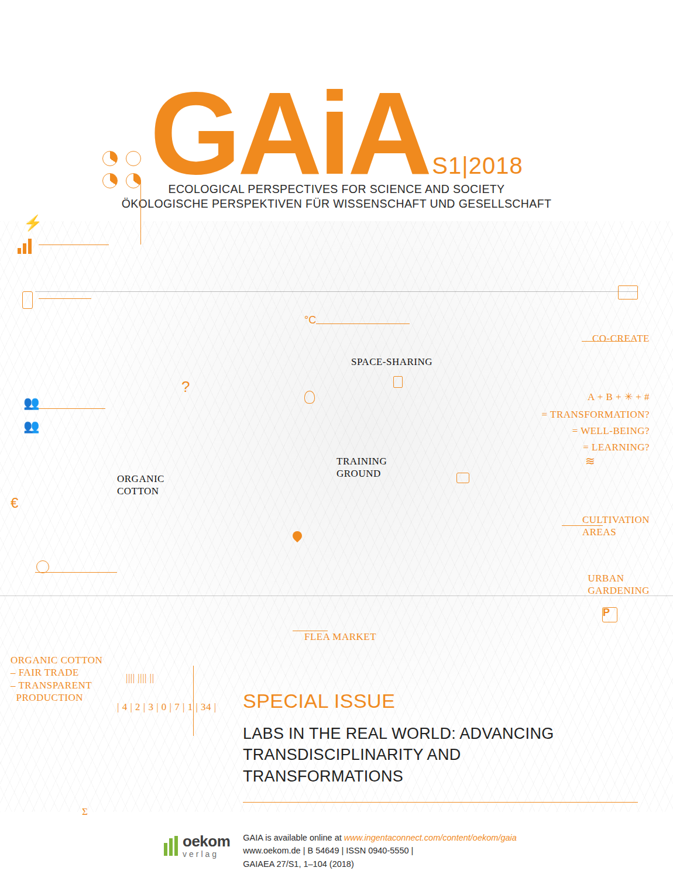GAiA S1|2018
ECOLOGICAL PERSPECTIVES FOR SCIENCE AND SOCIETY
ÖKOLOGISCHE PERSPEKTIVEN FÜR WISSENSCHAFT UND GESELLSCHAFT
⚡
👥
👥
€
?
≋
P
°C
Co-create A + B + ✳ + # = Transformation? = Well-being? = Learning? Cultivation
areas Urban
gardening Space-sharing Organic
cotton Training
ground Flea market Organic cotton
– fair trade
– transparent
production |||| |||| || | 4 | 2 | 3 | 0 | 7 | 1 | 34 | Σ
SPECIAL ISSUE
LABS IN THE REAL WORLD: ADVANCING
TRANSDISCIPLINARITY AND TRANSFORMATIONS
oekom verlag
GAIA is available online at www.ingentaconnect.com/content/oekom/gaia
www.oekom.de | B 54649 | ISSN 0940-5550 |
GAIAEA 27/S1, 1–104 (2018)